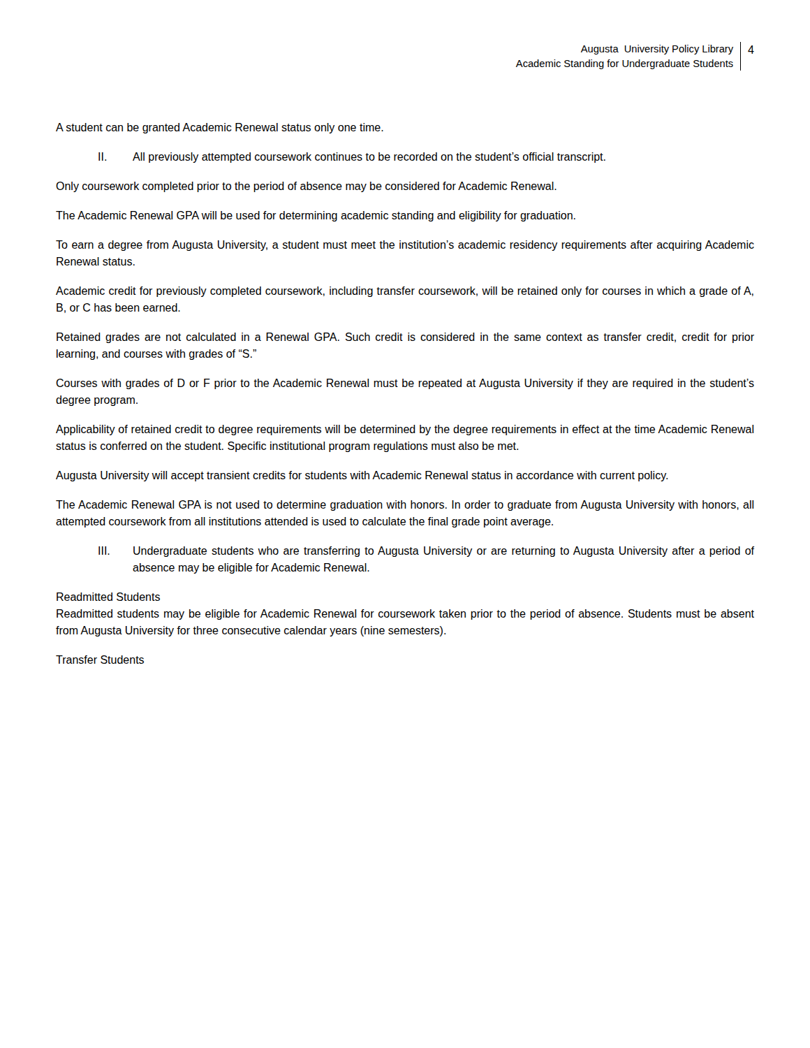Augusta University Policy Library
Academic Standing for Undergraduate Students
4
A student can be granted Academic Renewal status only one time.
II. All previously attempted coursework continues to be recorded on the student’s official transcript.
Only coursework completed prior to the period of absence may be considered for Academic Renewal.
The Academic Renewal GPA will be used for determining academic standing and eligibility for graduation.
To earn a degree from Augusta University, a student must meet the institution’s academic residency requirements after acquiring Academic Renewal status.
Academic credit for previously completed coursework, including transfer coursework, will be retained only for courses in which a grade of A, B, or C has been earned.
Retained grades are not calculated in a Renewal GPA. Such credit is considered in the same context as transfer credit, credit for prior learning, and courses with grades of “S.”
Courses with grades of D or F prior to the Academic Renewal must be repeated at Augusta University if they are required in the student’s degree program.
Applicability of retained credit to degree requirements will be determined by the degree requirements in effect at the time Academic Renewal status is conferred on the student. Specific institutional program regulations must also be met.
Augusta University will accept transient credits for students with Academic Renewal status in accordance with current policy.
The Academic Renewal GPA is not used to determine graduation with honors. In order to graduate from Augusta University with honors, all attempted coursework from all institutions attended is used to calculate the final grade point average.
III. Undergraduate students who are transferring to Augusta University or are returning to Augusta University after a period of absence may be eligible for Academic Renewal.
Readmitted Students
Readmitted students may be eligible for Academic Renewal for coursework taken prior to the period of absence. Students must be absent from Augusta University for three consecutive calendar years (nine semesters).
Transfer Students